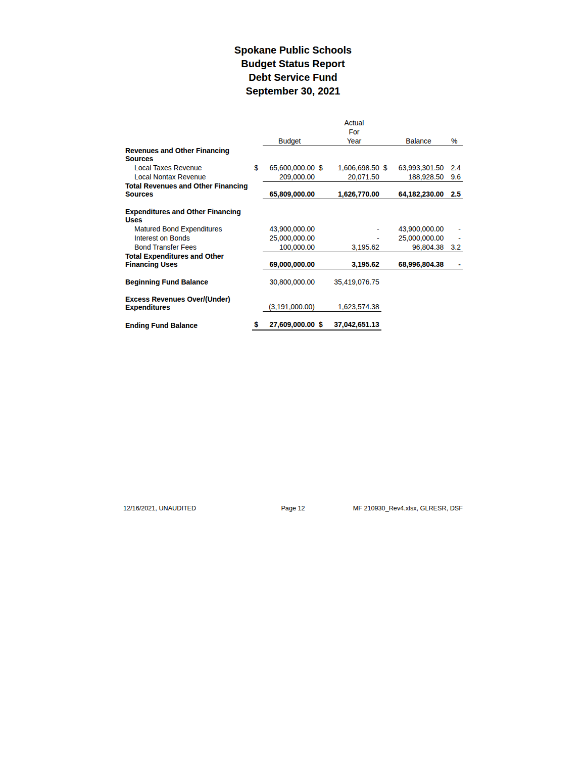Spokane Public Schools
Budget Status Report
Debt Service Fund
September 30, 2021
| | | | | Actual | | | |
| --- | --- | --- | --- | --- | --- | --- | --- |
| | | | | For | | | |
| | | Budget | | Year | | Balance | % |
| Revenues and Other Financing Sources | | | | | | | |
| Local Taxes Revenue | $ | 65,600,000.00 | $ | 1,606,698.50 | $ | 63,993,301.50 | 2.4 |
| Local Nontax Revenue | | 209,000.00 | | 20,071.50 | | 188,928.50 | 9.6 |
| Total Revenues and Other Financing Sources | | 65,809,000.00 | | 1,626,770.00 | | 64,182,230.00 | 2.5 |
| Expenditures and Other Financing Uses | | | | | | | |
| Matured Bond Expenditures | | 43,900,000.00 | | - | | 43,900,000.00 | - |
| Interest on Bonds | | 25,000,000.00 | | - | | 25,000,000.00 | - |
| Bond Transfer Fees | | 100,000.00 | | 3,195.62 | | 96,804.38 | 3.2 |
| Total Expenditures and Other Financing Uses | | 69,000,000.00 | | 3,195.62 | | 68,996,804.38 | - |
| Beginning Fund Balance | | 30,800,000.00 | | 35,419,076.75 | | | |
| Excess Revenues Over/(Under) Expenditures | | (3,191,000.00) | | 1,623,574.38 | | | |
| Ending Fund Balance | $ | 27,609,000.00 | $ | 37,042,651.13 | | | |
12/16/2021, UNAUDITED
Page 12
MF 210930_Rev4.xlsx, GLRESR, DSF